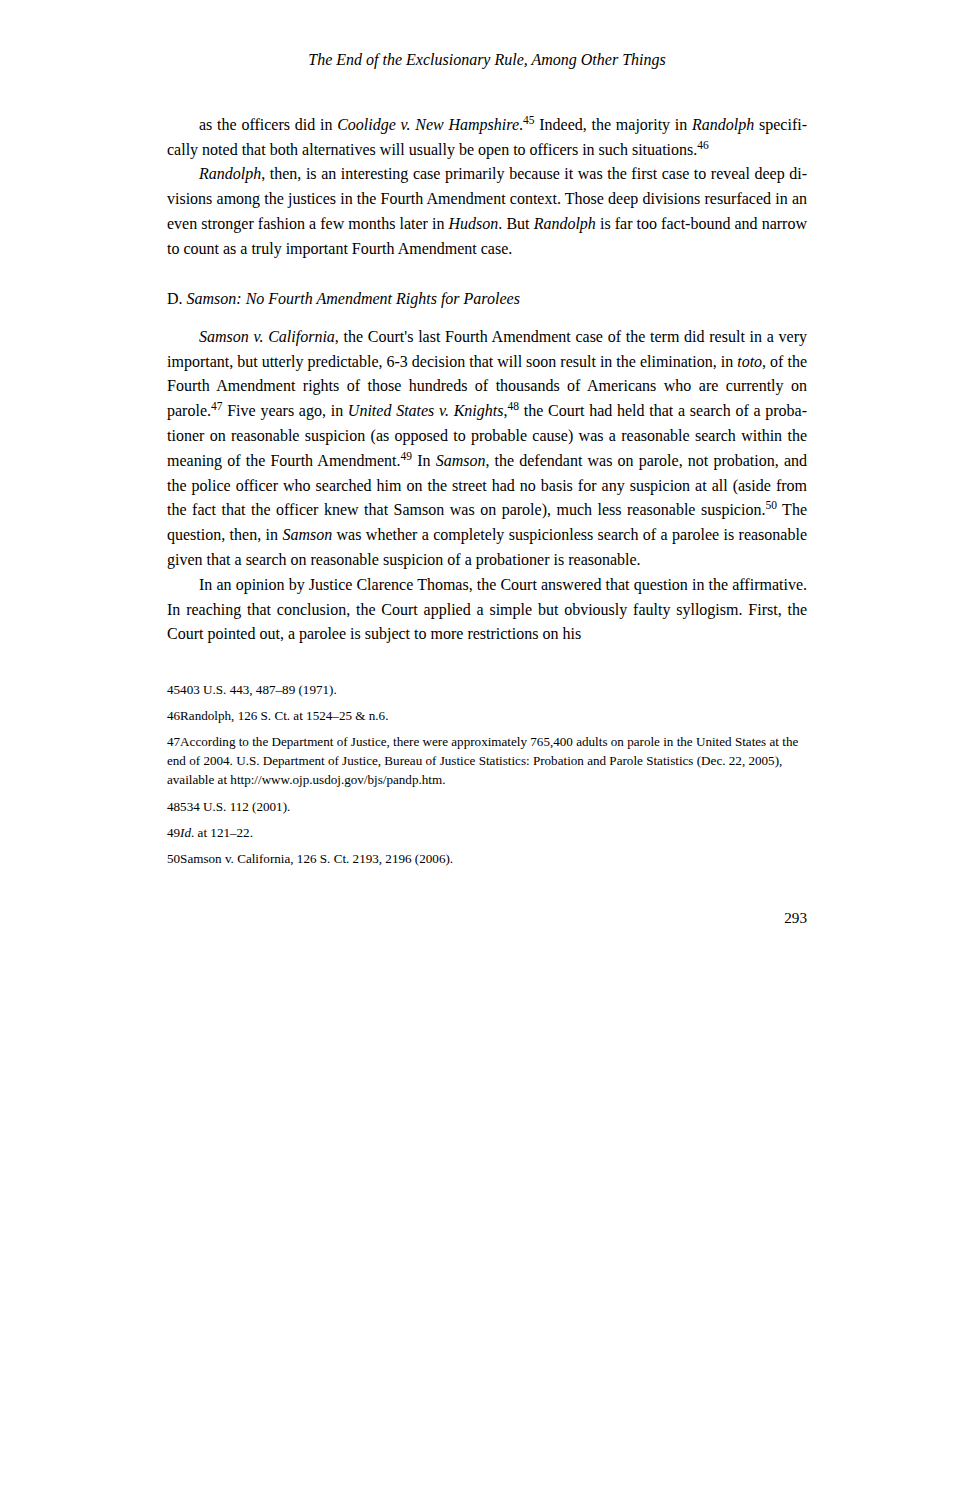The End of the Exclusionary Rule, Among Other Things
as the officers did in Coolidge v. New Hampshire.45 Indeed, the majority in Randolph specifically noted that both alternatives will usually be open to officers in such situations.46
Randolph, then, is an interesting case primarily because it was the first case to reveal deep divisions among the justices in the Fourth Amendment context. Those deep divisions resurfaced in an even stronger fashion a few months later in Hudson. But Randolph is far too fact-bound and narrow to count as a truly important Fourth Amendment case.
D. Samson: No Fourth Amendment Rights for Parolees
Samson v. California, the Court's last Fourth Amendment case of the term did result in a very important, but utterly predictable, 6-3 decision that will soon result in the elimination, in toto, of the Fourth Amendment rights of those hundreds of thousands of Americans who are currently on parole.47 Five years ago, in United States v. Knights,48 the Court had held that a search of a probationer on reasonable suspicion (as opposed to probable cause) was a reasonable search within the meaning of the Fourth Amendment.49 In Samson, the defendant was on parole, not probation, and the police officer who searched him on the street had no basis for any suspicion at all (aside from the fact that the officer knew that Samson was on parole), much less reasonable suspicion.50 The question, then, in Samson was whether a completely suspicionless search of a parolee is reasonable given that a search on reasonable suspicion of a probationer is reasonable.
In an opinion by Justice Clarence Thomas, the Court answered that question in the affirmative. In reaching that conclusion, the Court applied a simple but obviously faulty syllogism. First, the Court pointed out, a parolee is subject to more restrictions on his
45403 U.S. 443, 487–89 (1971).
46Randolph, 126 S. Ct. at 1524–25 & n.6.
47According to the Department of Justice, there were approximately 765,400 adults on parole in the United States at the end of 2004. U.S. Department of Justice, Bureau of Justice Statistics: Probation and Parole Statistics (Dec. 22, 2005), available at http://www.ojp.usdoj.gov/bjs/pandp.htm.
48534 U.S. 112 (2001).
49Id. at 121–22.
50Samson v. California, 126 S. Ct. 2193, 2196 (2006).
293